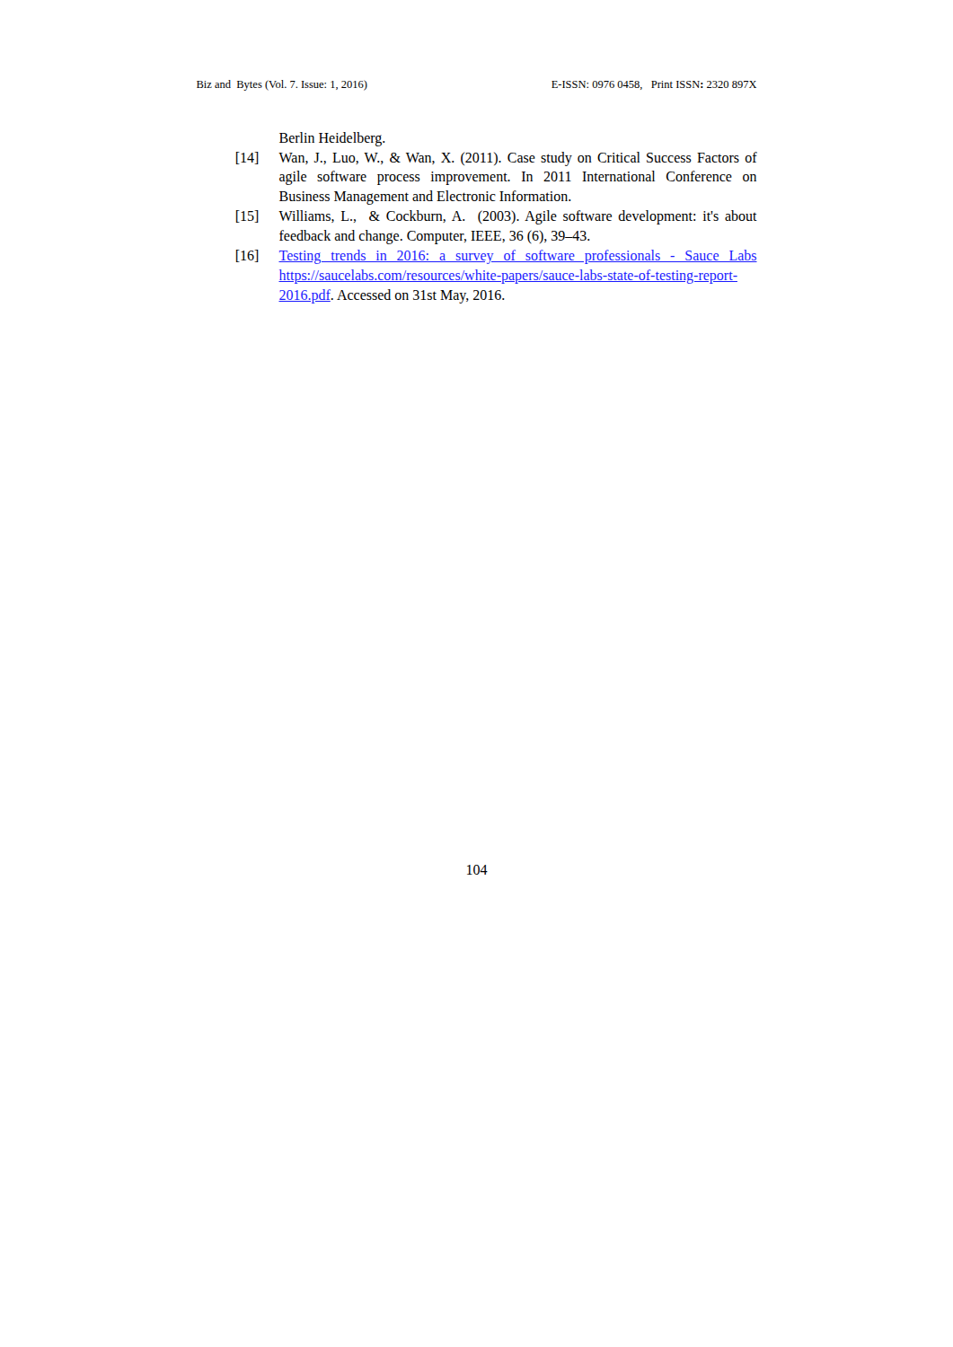Biz and Bytes (Vol. 7. Issue: 1, 2016)
E-ISSN: 0976 0458, Print ISSN: 2320 897X
Berlin Heidelberg.
[14] Wan, J., Luo, W., & Wan, X. (2011). Case study on Critical Success Factors of agile software process improvement. In 2011 International Conference on Business Management and Electronic Information.
[15] Williams, L., & Cockburn, A. (2003). Agile software development: it's about feedback and change. Computer, IEEE, 36 (6), 39–43.
[16] Testing trends in 2016: a survey of software professionals - Sauce Labs https://saucelabs.com/resources/white-papers/sauce-labs-state-of-testing-report-2016.pdf. Accessed on 31st May, 2016.
104